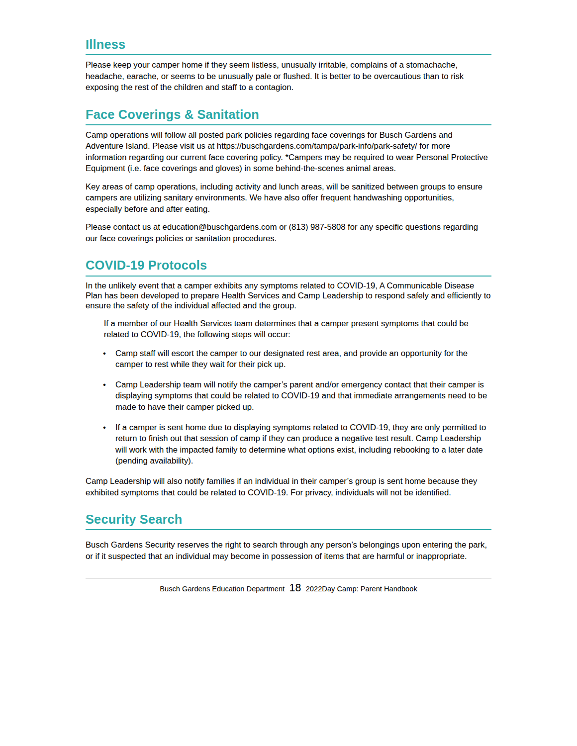Illness
Please keep your camper home if they seem listless, unusually irritable, complains of a stomachache, headache, earache, or seems to be unusually pale or flushed. It is better to be overcautious than to risk exposing the rest of the children and staff to a contagion.
Face Coverings & Sanitation
Camp operations will follow all posted park policies regarding face coverings for Busch Gardens and Adventure Island. Please visit us at https://buschgardens.com/tampa/park-info/park-safety/ for more information regarding our current face covering policy. *Campers may be required to wear Personal Protective Equipment (i.e. face coverings and gloves) in some behind-the-scenes animal areas.
Key areas of camp operations, including activity and lunch areas, will be sanitized between groups to ensure campers are utilizing sanitary environments. We have also offer frequent handwashing opportunities, especially before and after eating.
Please contact us at education@buschgardens.com or (813) 987-5808 for any specific questions regarding our face coverings policies or sanitation procedures.
COVID-19 Protocols
In the unlikely event that a camper exhibits any symptoms related to COVID-19, A Communicable Disease Plan has been developed to prepare Health Services and Camp Leadership to respond safely and efficiently to ensure the safety of the individual affected and the group.
If a member of our Health Services team determines that a camper present symptoms that could be related to COVID-19, the following steps will occur:
Camp staff will escort the camper to our designated rest area, and provide an opportunity for the camper to rest while they wait for their pick up.
Camp Leadership team will notify the camper’s parent and/or emergency contact that their camper is displaying symptoms that could be related to COVID-19 and that immediate arrangements need to be made to have their camper picked up.
If a camper is sent home due to displaying symptoms related to COVID-19, they are only permitted to return to finish out that session of camp if they can produce a negative test result. Camp Leadership will work with the impacted family to determine what options exist, including rebooking to a later date (pending availability).
Camp Leadership will also notify families if an individual in their camper’s group is sent home because they exhibited symptoms that could be related to COVID-19. For privacy, individuals will not be identified.
Security Search
Busch Gardens Security reserves the right to search through any person’s belongings upon entering the park, or if it suspected that an individual may become in possession of items that are harmful or inappropriate.
Busch Gardens Education Department 18 2022Day Camp: Parent Handbook